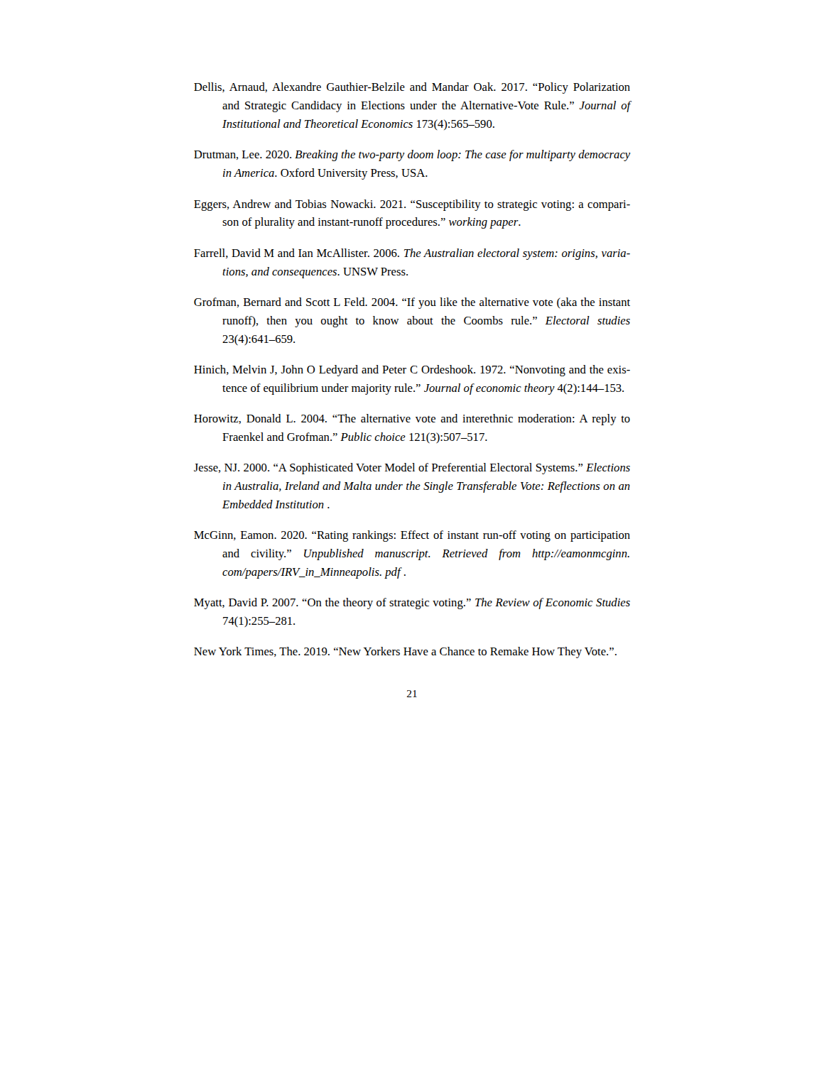Dellis, Arnaud, Alexandre Gauthier-Belzile and Mandar Oak. 2017. “Policy Polarization and Strategic Candidacy in Elections under the Alternative-Vote Rule.” Journal of Institutional and Theoretical Economics 173(4):565–590.
Drutman, Lee. 2020. Breaking the two-party doom loop: The case for multiparty democracy in America. Oxford University Press, USA.
Eggers, Andrew and Tobias Nowacki. 2021. “Susceptibility to strategic voting: a comparison of plurality and instant-runoff procedures.” working paper.
Farrell, David M and Ian McAllister. 2006. The Australian electoral system: origins, variations, and consequences. UNSW Press.
Grofman, Bernard and Scott L Feld. 2004. “If you like the alternative vote (aka the instant runoff), then you ought to know about the Coombs rule.” Electoral studies 23(4):641–659.
Hinich, Melvin J, John O Ledyard and Peter C Ordeshook. 1972. “Nonvoting and the existence of equilibrium under majority rule.” Journal of economic theory 4(2):144–153.
Horowitz, Donald L. 2004. “The alternative vote and interethnic moderation: A reply to Fraenkel and Grofman.” Public choice 121(3):507–517.
Jesse, NJ. 2000. “A Sophisticated Voter Model of Preferential Electoral Systems.” Elections in Australia, Ireland and Malta under the Single Transferable Vote: Reflections on an Embedded Institution .
McGinn, Eamon. 2020. “Rating rankings: Effect of instant run-off voting on participation and civility.” Unpublished manuscript. Retrieved from http://eamonmcginn. com/papers/IRV_in_Minneapolis. pdf .
Myatt, David P. 2007. “On the theory of strategic voting.” The Review of Economic Studies 74(1):255–281.
New York Times, The. 2019. “New Yorkers Have a Chance to Remake How They Vote.”.
21